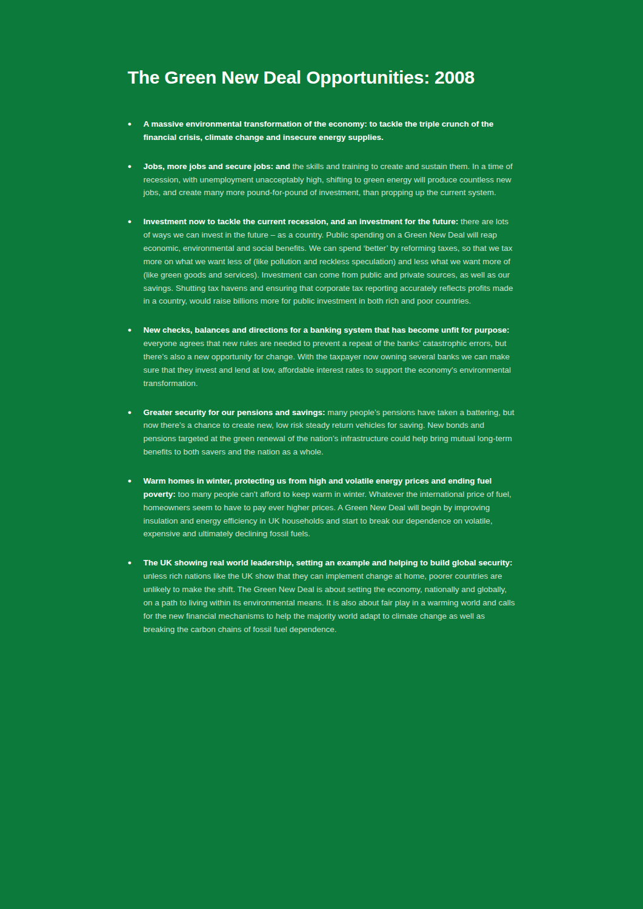The Green New Deal Opportunities: 2008
A massive environmental transformation of the economy: to tackle the triple crunch of the financial crisis, climate change and insecure energy supplies.
Jobs, more jobs and secure jobs: and the skills and training to create and sustain them. In a time of recession, with unemployment unacceptably high, shifting to green energy will produce countless new jobs, and create many more pound-for-pound of investment, than propping up the current system.
Investment now to tackle the current recession, and an investment for the future: there are lots of ways we can invest in the future – as a country. Public spending on a Green New Deal will reap economic, environmental and social benefits. We can spend ‘better’ by reforming taxes, so that we tax more on what we want less of (like pollution and reckless speculation) and less what we want more of (like green goods and services). Investment can come from public and private sources, as well as our savings. Shutting tax havens and ensuring that corporate tax reporting accurately reflects profits made in a country, would raise billions more for public investment in both rich and poor countries.
New checks, balances and directions for a banking system that has become unfit for purpose: everyone agrees that new rules are needed to prevent a repeat of the banks’ catastrophic errors, but there’s also a new opportunity for change. With the taxpayer now owning several banks we can make sure that they invest and lend at low, affordable interest rates to support the economy's environmental transformation.
Greater security for our pensions and savings: many people’s pensions have taken a battering, but now there’s a chance to create new, low risk steady return vehicles for saving. New bonds and pensions targeted at the green renewal of the nation’s infrastructure could help bring mutual long-term benefits to both savers and the nation as a whole.
Warm homes in winter, protecting us from high and volatile energy prices and ending fuel poverty: too many people can't afford to keep warm in winter. Whatever the international price of fuel, homeowners seem to have to pay ever higher prices. A Green New Deal will begin by improving insulation and energy efficiency in UK households and start to break our dependence on volatile, expensive and ultimately declining fossil fuels.
The UK showing real world leadership, setting an example and helping to build global security: unless rich nations like the UK show that they can implement change at home, poorer countries are unlikely to make the shift. The Green New Deal is about setting the economy, nationally and globally, on a path to living within its environmental means. It is also about fair play in a warming world and calls for the new financial mechanisms to help the majority world adapt to climate change as well as breaking the carbon chains of fossil fuel dependence.